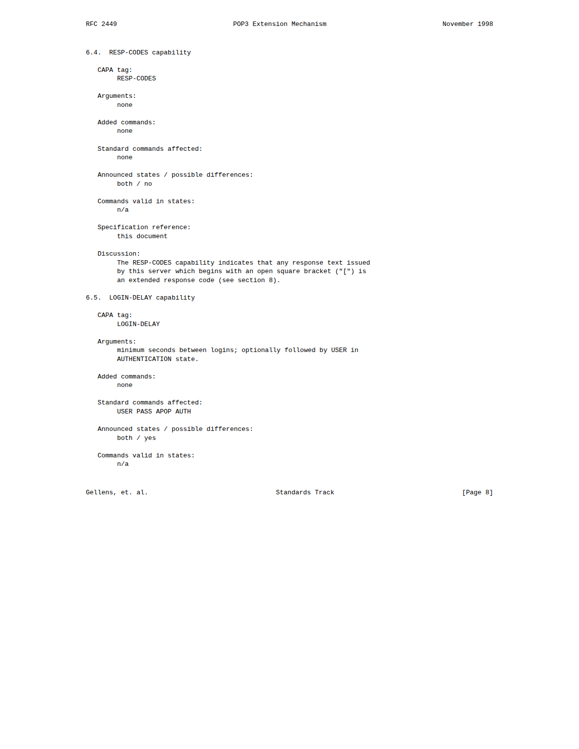RFC 2449 POP3 Extension Mechanism November 1998
6.4.  RESP-CODES capability

   CAPA tag:
        RESP-CODES

   Arguments:
        none

   Added commands:
        none

   Standard commands affected:
        none

   Announced states / possible differences:
        both / no

   Commands valid in states:
        n/a

   Specification reference:
        this document

   Discussion:
        The RESP-CODES capability indicates that any response text issued
        by this server which begins with an open square bracket ("[") is
        an extended response code (see section 8).

6.5.  LOGIN-DELAY capability

   CAPA tag:
        LOGIN-DELAY

   Arguments:
        minimum seconds between logins; optionally followed by USER in
        AUTHENTICATION state.

   Added commands:
        none

   Standard commands affected:
        USER PASS APOP AUTH

   Announced states / possible differences:
        both / yes

   Commands valid in states:
        n/a
Gellens, et. al. Standards Track [Page 8]